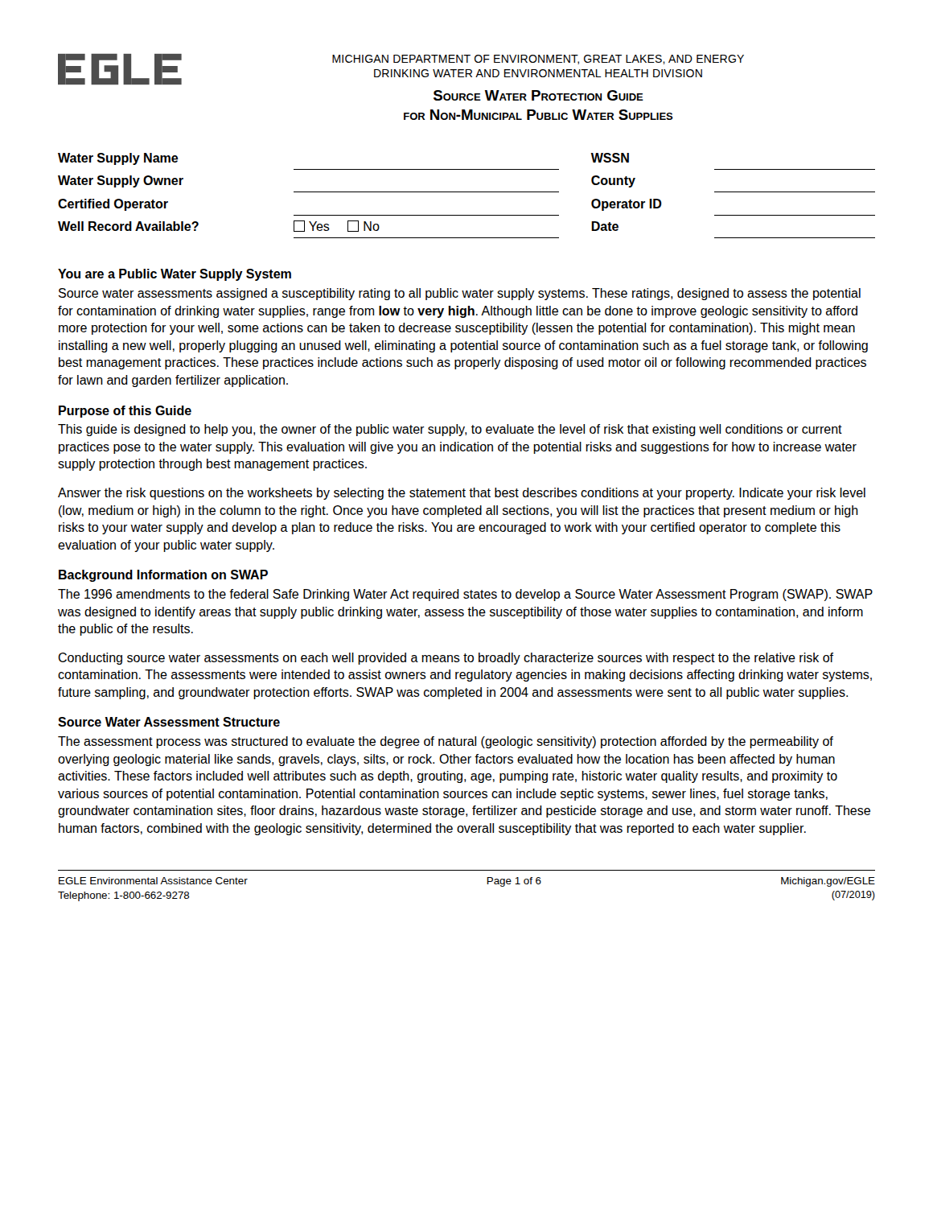MICHIGAN DEPARTMENT OF ENVIRONMENT, GREAT LAKES, AND ENERGY
DRINKING WATER AND ENVIRONMENTAL HEALTH DIVISION
Source Water Protection Guide
for Non-Municipal Public Water Supplies
| Water Supply Name | | | WSSN | |
| Water Supply Owner | | | County | |
| Certified Operator | | | Operator ID | |
| Well Record Available? | Yes No | | Date | |
You are a Public Water Supply System
Source water assessments assigned a susceptibility rating to all public water supply systems. These ratings, designed to assess the potential for contamination of drinking water supplies, range from low to very high. Although little can be done to improve geologic sensitivity to afford more protection for your well, some actions can be taken to decrease susceptibility (lessen the potential for contamination). This might mean installing a new well, properly plugging an unused well, eliminating a potential source of contamination such as a fuel storage tank, or following best management practices. These practices include actions such as properly disposing of used motor oil or following recommended practices for lawn and garden fertilizer application.
Purpose of this Guide
This guide is designed to help you, the owner of the public water supply, to evaluate the level of risk that existing well conditions or current practices pose to the water supply. This evaluation will give you an indication of the potential risks and suggestions for how to increase water supply protection through best management practices.
Answer the risk questions on the worksheets by selecting the statement that best describes conditions at your property. Indicate your risk level (low, medium or high) in the column to the right. Once you have completed all sections, you will list the practices that present medium or high risks to your water supply and develop a plan to reduce the risks. You are encouraged to work with your certified operator to complete this evaluation of your public water supply.
Background Information on SWAP
The 1996 amendments to the federal Safe Drinking Water Act required states to develop a Source Water Assessment Program (SWAP). SWAP was designed to identify areas that supply public drinking water, assess the susceptibility of those water supplies to contamination, and inform the public of the results.
Conducting source water assessments on each well provided a means to broadly characterize sources with respect to the relative risk of contamination. The assessments were intended to assist owners and regulatory agencies in making decisions affecting drinking water systems, future sampling, and groundwater protection efforts. SWAP was completed in 2004 and assessments were sent to all public water supplies.
Source Water Assessment Structure
The assessment process was structured to evaluate the degree of natural (geologic sensitivity) protection afforded by the permeability of overlying geologic material like sands, gravels, clays, silts, or rock. Other factors evaluated how the location has been affected by human activities. These factors included well attributes such as depth, grouting, age, pumping rate, historic water quality results, and proximity to various sources of potential contamination. Potential contamination sources can include septic systems, sewer lines, fuel storage tanks, groundwater contamination sites, floor drains, hazardous waste storage, fertilizer and pesticide storage and use, and storm water runoff. These human factors, combined with the geologic sensitivity, determined the overall susceptibility that was reported to each water supplier.
EGLE Environmental Assistance Center
Telephone: 1-800-662-9278
Page 1 of 6
Michigan.gov/EGLE
(07/2019)